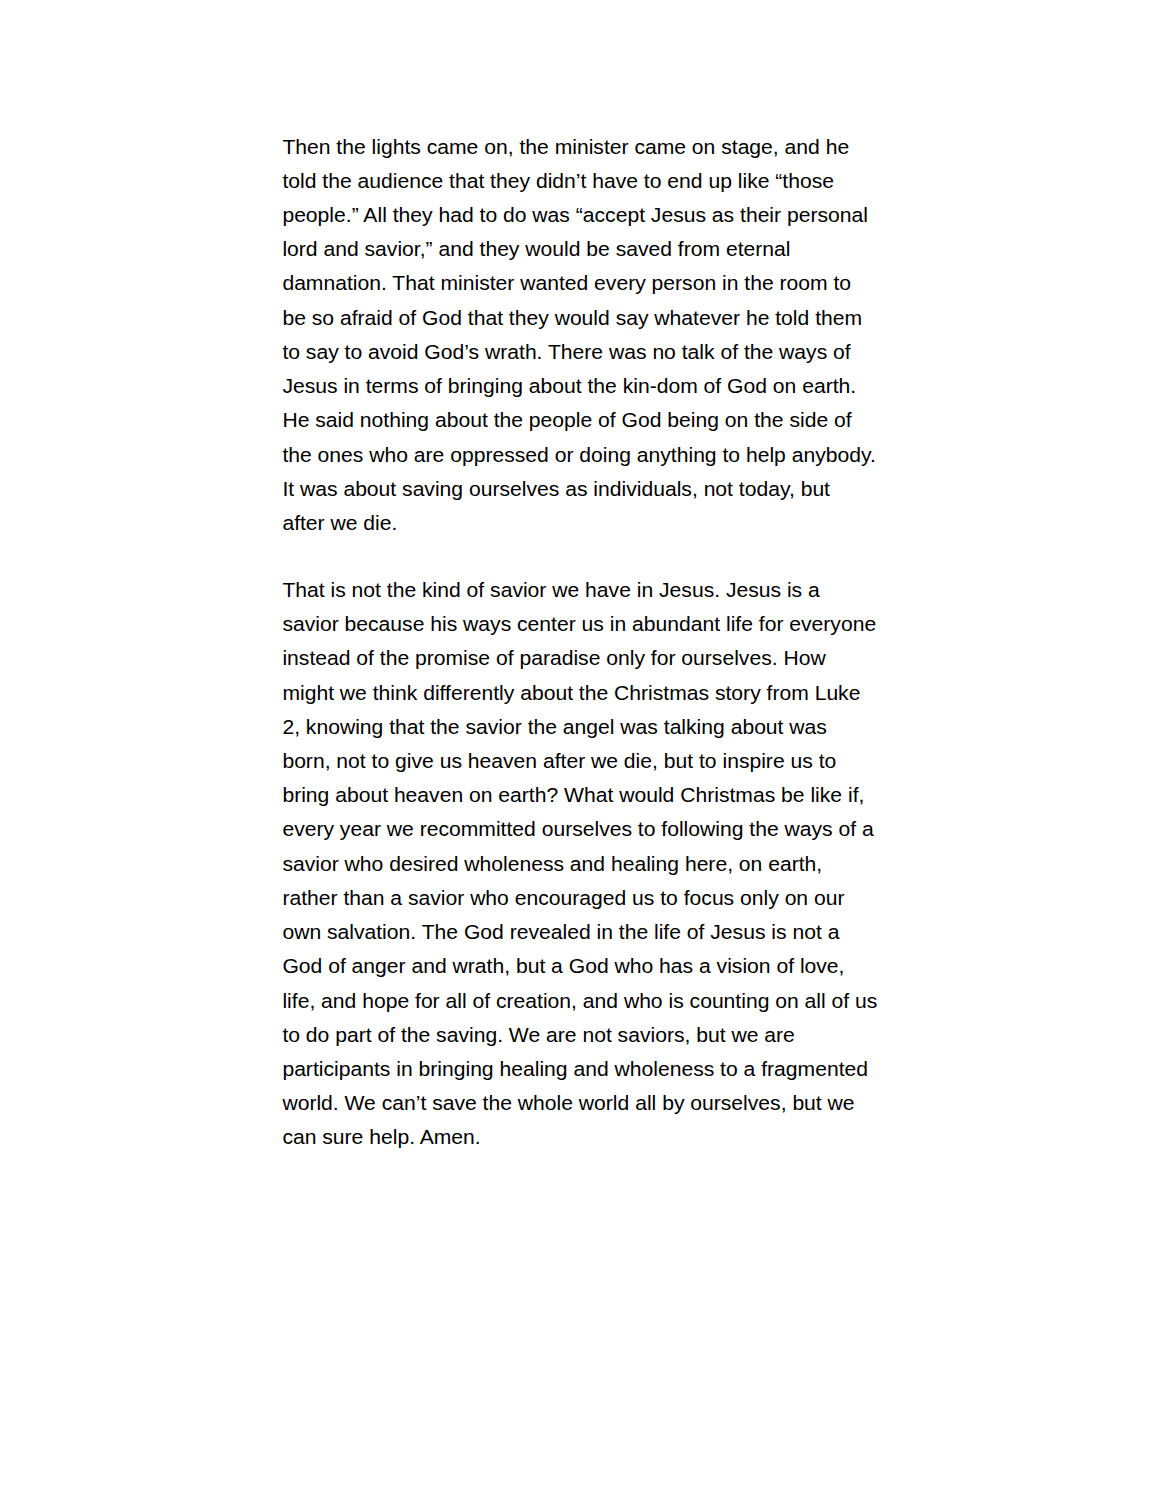Then the lights came on, the minister came on stage, and he told the audience that they didn’t have to end up like “those people.” All they had to do was “accept Jesus as their personal lord and savior,” and they would be saved from eternal damnation. That minister wanted every person in the room to be so afraid of God that they would say whatever he told them to say to avoid God’s wrath. There was no talk of the ways of Jesus in terms of bringing about the kin-dom of God on earth. He said nothing about the people of God being on the side of the ones who are oppressed or doing anything to help anybody. It was about saving ourselves as individuals, not today, but after we die.
That is not the kind of savior we have in Jesus. Jesus is a savior because his ways center us in abundant life for everyone instead of the promise of paradise only for ourselves. How might we think differently about the Christmas story from Luke 2, knowing that the savior the angel was talking about was born, not to give us heaven after we die, but to inspire us to bring about heaven on earth? What would Christmas be like if, every year we recommitted ourselves to following the ways of a savior who desired wholeness and healing here, on earth, rather than a savior who encouraged us to focus only on our own salvation. The God revealed in the life of Jesus is not a God of anger and wrath, but a God who has a vision of love, life, and hope for all of creation, and who is counting on all of us to do part of the saving. We are not saviors, but we are participants in bringing healing and wholeness to a fragmented world. We can’t save the whole world all by ourselves, but we can sure help. Amen.